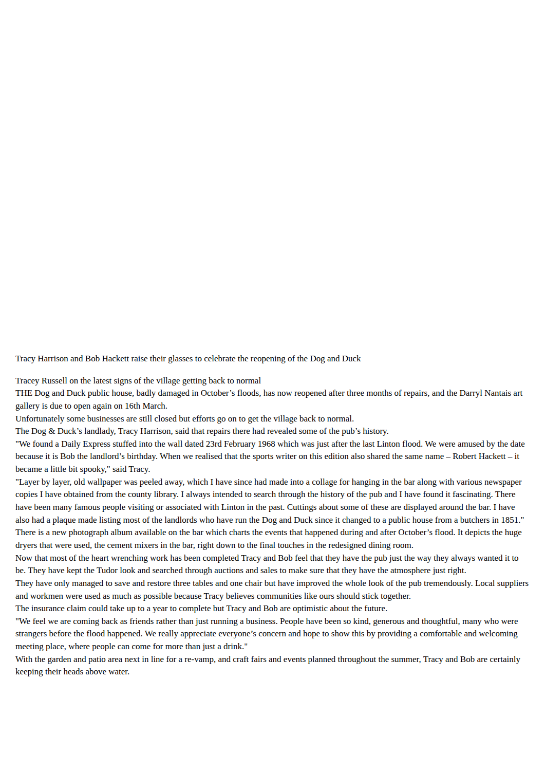Tracy Harrison and Bob Hackett raise their glasses to celebrate the reopening of the Dog and Duck
Tracey Russell on the latest signs of the village getting back to normal
THE Dog and Duck public house, badly damaged in October’s floods, has now reopened after three months of repairs, and the Darryl Nantais art gallery is due to open again on 16th March.
Unfortunately some businesses are still closed but efforts go on to get the village back to normal.
The Dog & Duck’s landlady, Tracy Harrison, said that repairs there had revealed some of the pub’s history.
"We found a Daily Express stuffed into the wall dated 23rd February 1968 which was just after the last Linton flood. We were amused by the date because it is Bob the landlord’s birthday. When we realised that the sports writer on this edition also shared the same name – Robert Hackett – it became a little bit spooky," said Tracy.
"Layer by layer, old wallpaper was peeled away, which I have since had made into a collage for hanging in the bar along with various newspaper copies I have obtained from the county library. I always intended to search through the history of the pub and I have found it fascinating. There have been many famous people visiting or associated with Linton in the past. Cuttings about some of these are displayed around the bar. I have also had a plaque made listing most of the landlords who have run the Dog and Duck since it changed to a public house from a butchers in 1851."
There is a new photograph album available on the bar which charts the events that happened during and after October’s flood. It depicts the huge dryers that were used, the cement mixers in the bar, right down to the final touches in the redesigned dining room.
Now that most of the heart wrenching work has been completed Tracy and Bob feel that they have the pub just the way they always wanted it to be. They have kept the Tudor look and searched through auctions and sales to make sure that they have the atmosphere just right.
They have only managed to save and restore three tables and one chair but have improved the whole look of the pub tremendously. Local suppliers and workmen were used as much as possible because Tracy believes communities like ours should stick together.
The insurance claim could take up to a year to complete but Tracy and Bob are optimistic about the future.
"We feel we are coming back as friends rather than just running a business. People have been so kind, generous and thoughtful, many who were strangers before the flood happened. We really appreciate everyone’s concern and hope to show this by providing a comfortable and welcoming meeting place, where people can come for more than just a drink."
With the garden and patio area next in line for a re-vamp, and craft fairs and events planned throughout the summer, Tracy and Bob are certainly keeping their heads above water.